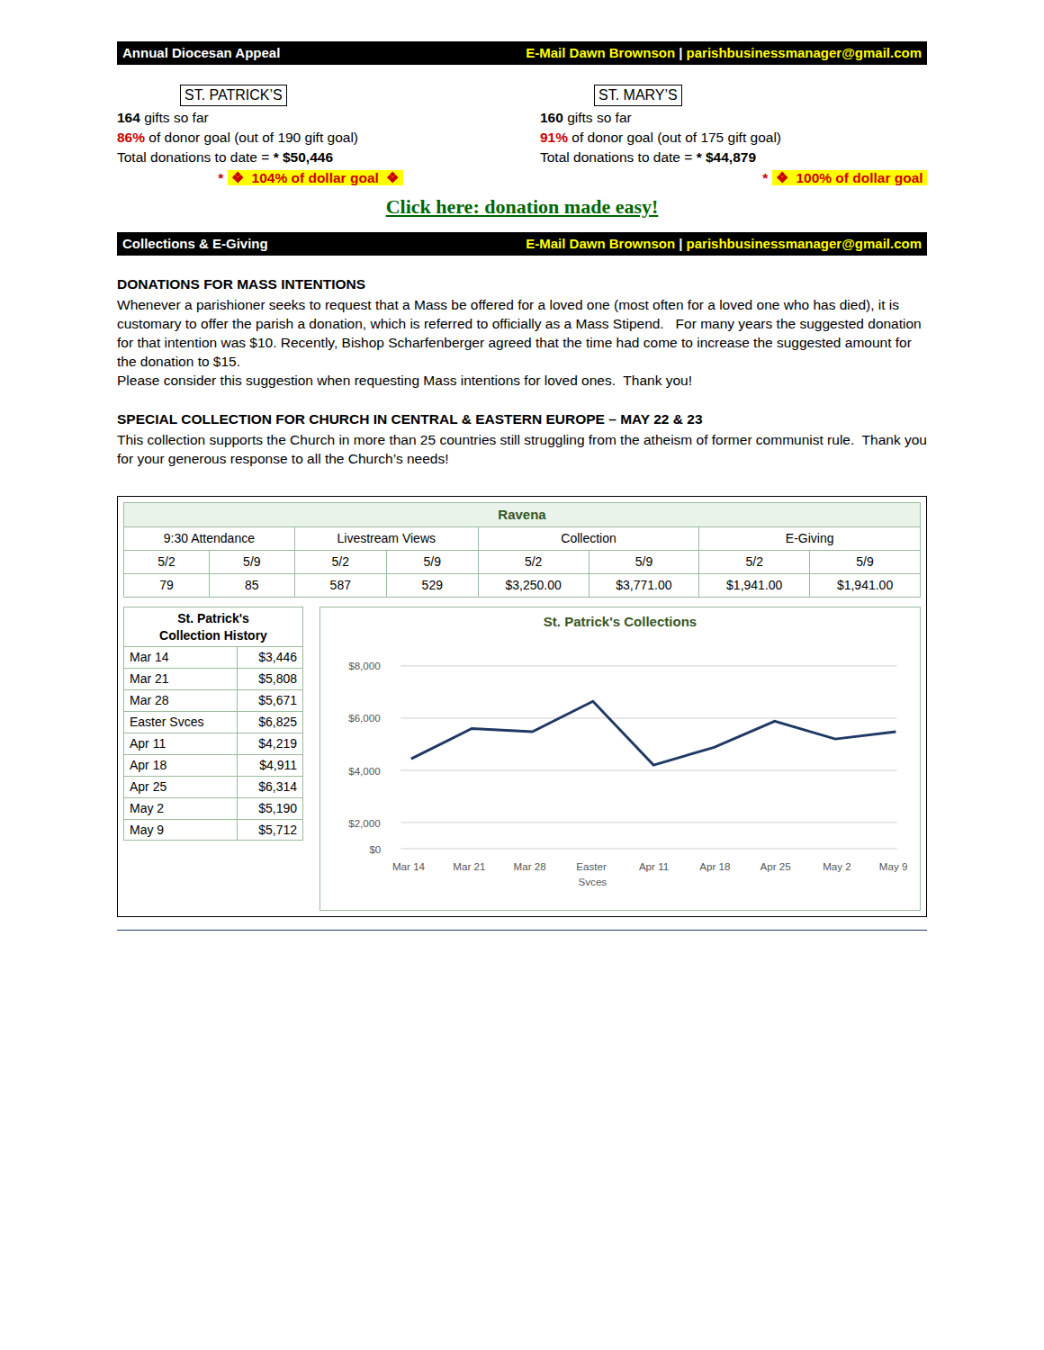Annual Diocesan Appeal E-Mail Dawn Brownson | parishbusinessmanager@gmail.com
ST. PATRICK’S
164 gifts so far
86% of donor goal (out of 190 gift goal)
Total donations to date = * $50,446
* ❖ 104% of dollar goal ❖
ST. MARY’S
160 gifts so far
91% of donor goal (out of 175 gift goal)
Total donations to date = * $44,879
* ❖ 100% of dollar goal
Click here: donation made easy!
Collections & E-Giving E-Mail Dawn Brownson | parishbusinessmanager@gmail.com
DONATIONS FOR MASS INTENTIONS
Whenever a parishioner seeks to request that a Mass be offered for a loved one (most often for a loved one who has died), it is customary to offer the parish a donation, which is referred to officially as a Mass Stipend. For many years the suggested donation for that intention was $10. Recently, Bishop Scharfenberger agreed that the time had come to increase the suggested amount for the donation to $15.
Please consider this suggestion when requesting Mass intentions for loved ones. Thank you!
SPECIAL COLLECTION FOR CHURCH IN CENTRAL & EASTERN EUROPE – MAY 22 & 23
This collection supports the Church in more than 25 countries still struggling from the atheism of former communist rule. Thank you for your generous response to all the Church’s needs!
| Ravena |
| --- |
| 9:30 Attendance | Livestream Views | Collection | E-Giving |
| 5/2 | 5/9 | 5/2 | 5/9 | 5/2 | 5/9 | 5/2 | 5/9 |
| 79 | 85 | 587 | 529 | $3,250.00 | $3,771.00 | $1,941.00 | $1,941.00 |
| St. Patrick's Collection History |
| --- |
| Mar 14 | $3,446 |
| Mar 21 | $5,808 |
| Mar 28 | $5,671 |
| Easter Svces | $6,825 |
| Apr 11 | $4,219 |
| Apr 18 | $4,911 |
| Apr 25 | $6,314 |
| May 2 | $5,190 |
| May 9 | $5,712 |
St. Patrick's Collections
$8,000 $6,000 $4,000 $2,000 $0 Mar 14 Mar 21 Mar 28 Easter Svces Apr 11 Apr 18 Apr 25 May 2 May 9